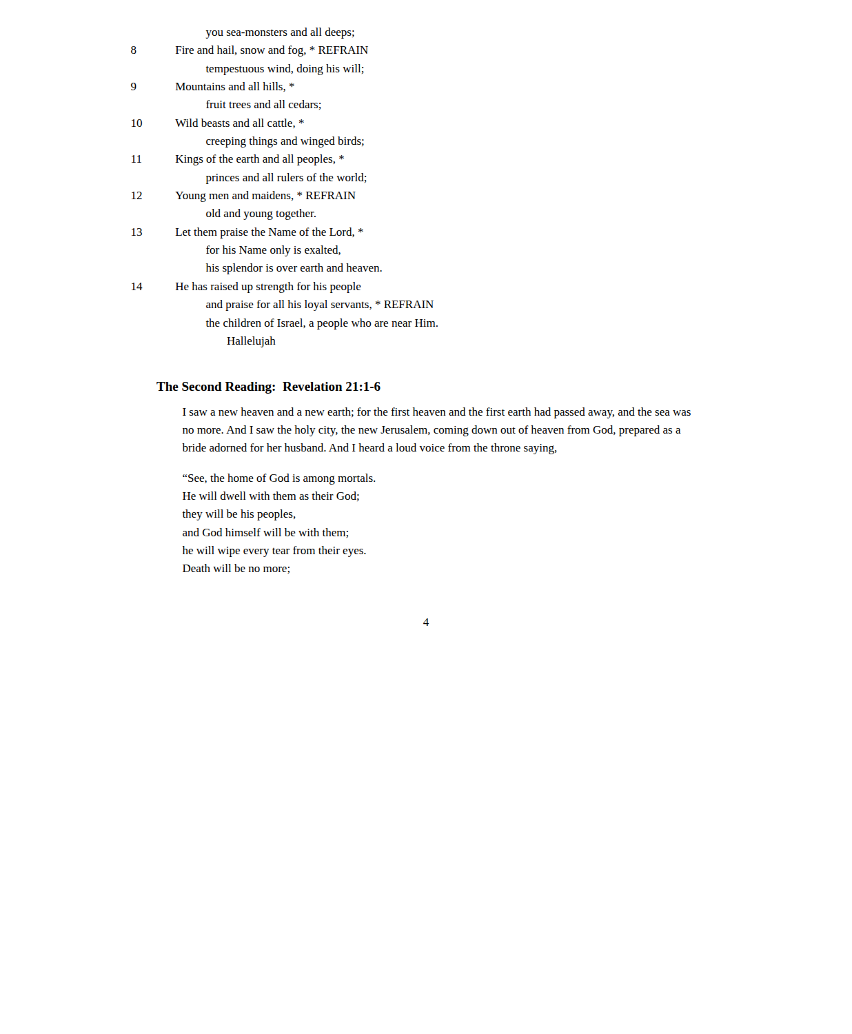you sea-monsters and all deeps;
8 Fire and hail, snow and fog, * REFRAIN tempestuous wind, doing his will;
9 Mountains and all hills, * fruit trees and all cedars;
10 Wild beasts and all cattle, * creeping things and winged birds;
11 Kings of the earth and all peoples, * princes and all rulers of the world;
12 Young men and maidens, * REFRAIN old and young together.
13 Let them praise the Name of the Lord, * for his Name only is exalted, his splendor is over earth and heaven.
14 He has raised up strength for his people and praise for all his loyal servants, * REFRAIN the children of Israel, a people who are near Him. Hallelujah
The Second Reading: Revelation 21:1-6
I saw a new heaven and a new earth; for the first heaven and the first earth had passed away, and the sea was no more. And I saw the holy city, the new Jerusalem, coming down out of heaven from God, prepared as a bride adorned for her husband. And I heard a loud voice from the throne saying,
“See, the home of God is among mortals.
He will dwell with them as their God;
they will be his peoples,
and God himself will be with them;
he will wipe every tear from their eyes.
Death will be no more;
4